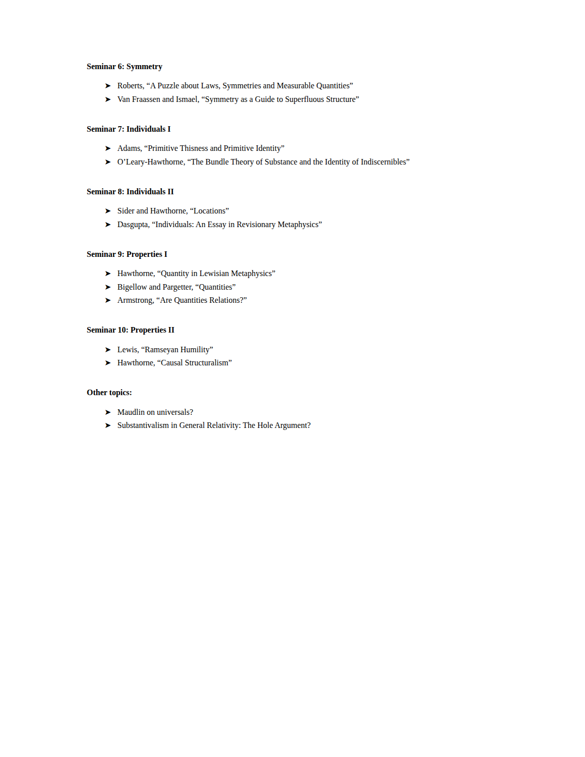Seminar 6: Symmetry
Roberts, “A Puzzle about Laws, Symmetries and Measurable Quantities”
Van Fraassen and Ismael, “Symmetry as a Guide to Superfluous Structure”
Seminar 7: Individuals I
Adams, “Primitive Thisness and Primitive Identity”
O’Leary-Hawthorne, “The Bundle Theory of Substance and the Identity of Indiscernibles”
Seminar 8: Individuals II
Sider and Hawthorne, “Locations”
Dasgupta, “Individuals: An Essay in Revisionary Metaphysics”
Seminar 9: Properties I
Hawthorne, “Quantity in Lewisian Metaphysics”
Bigellow and Pargetter, “Quantities”
Armstrong, “Are Quantities Relations?”
Seminar 10: Properties II
Lewis, “Ramseyan Humility”
Hawthorne, “Causal Structuralism”
Other topics:
Maudlin on universals?
Substantivalism in General Relativity: The Hole Argument?